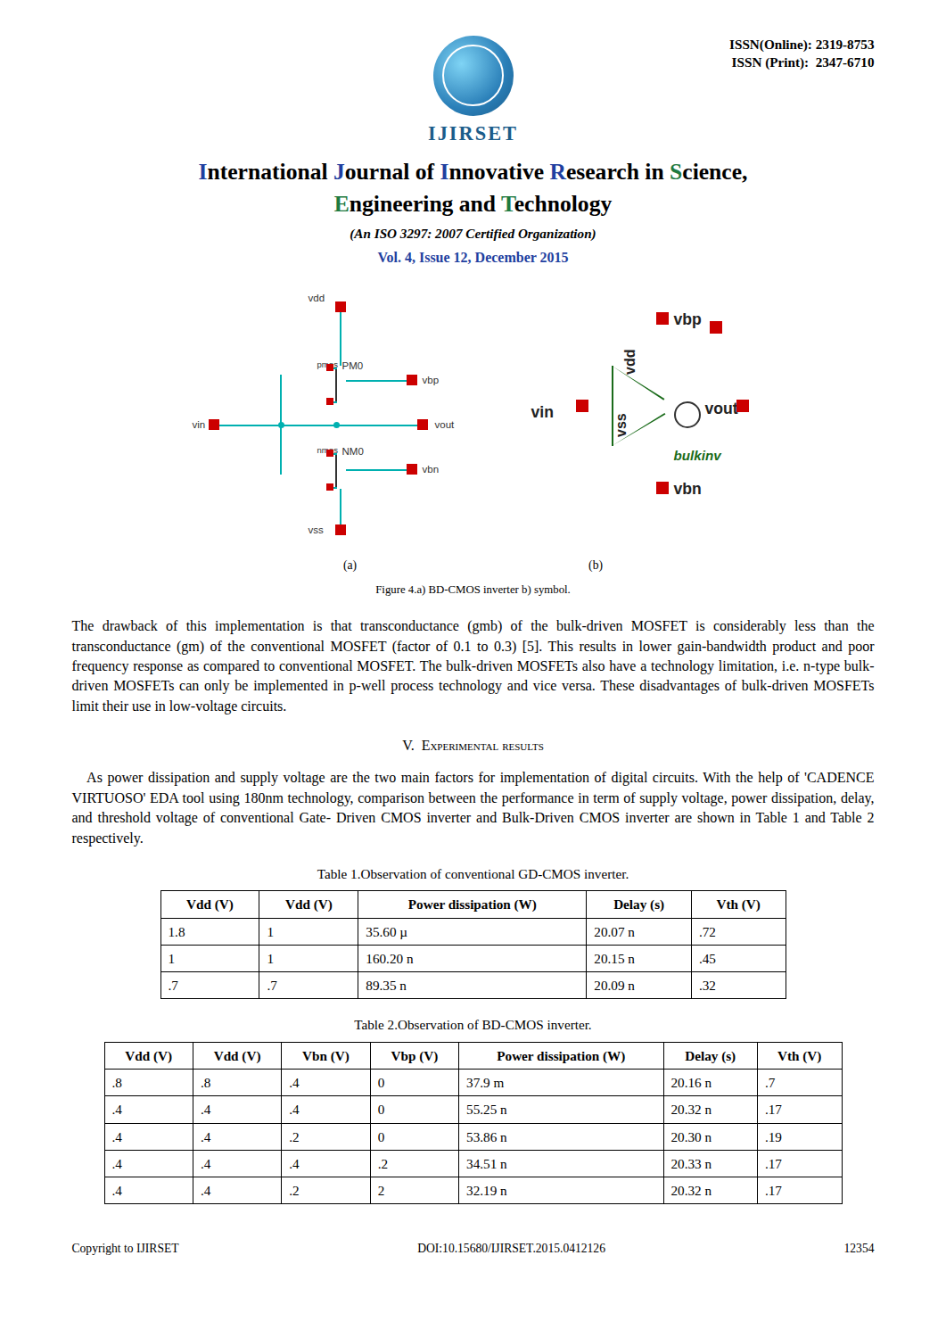ISSN(Online): 2319-8753
ISSN (Print): 2347-6710
IJIRSET
International Journal of Innovative Research in Science,
Engineering and Technology
(An ISO 3297: 2007 Certified Organization)
Vol. 4, Issue 12, December 2015
vdd
PM0
pmos
vbp
vin
vout
NM0
nmos
vbn
vss
vbp
vin
vdd
vss
vout
vbn
bulkinv
(a)(b)
Figure 4.a) BD-CMOS inverter b) symbol.
The drawback of this implementation is that transconductance (gmb) of the bulk-driven MOSFET is considerably less than the transconductance (gm) of the conventional MOSFET (factor of 0.1 to 0.3) [5]. This results in lower gain-bandwidth product and poor frequency response as compared to conventional MOSFET. The bulk-driven MOSFETs also have a technology limitation, i.e. n-type bulk-driven MOSFETs can only be implemented in p-well process technology and vice versa. These disadvantages of bulk-driven MOSFETs limit their use in low-voltage circuits.
V. Experimental results
As power dissipation and supply voltage are the two main factors for implementation of digital circuits. With the help of 'CADENCE VIRTUOSO' EDA tool using 180nm technology, comparison between the performance in term of supply voltage, power dissipation, delay, and threshold voltage of conventional Gate- Driven CMOS inverter and Bulk-Driven CMOS inverter are shown in Table 1 and Table 2 respectively.
Table 1.Observation of conventional GD-CMOS inverter.
| Vdd (V) | Vdd (V) | Power dissipation (W) | Delay (s) | Vth (V) |
| --- | --- | --- | --- | --- |
| 1.8 | 1 | 35.60 µ | 20.07 n | .72 |
| 1 | 1 | 160.20 n | 20.15 n | .45 |
| .7 | .7 | 89.35 n | 20.09 n | .32 |
Table 2.Observation of BD-CMOS inverter.
| Vdd (V) | Vdd (V) | Vbn (V) | Vbp (V) | Power dissipation (W) | Delay (s) | Vth (V) |
| --- | --- | --- | --- | --- | --- | --- |
| .8 | .8 | .4 | 0 | 37.9 m | 20.16 n | .7 |
| .4 | .4 | .4 | 0 | 55.25 n | 20.32 n | .17 |
| .4 | .4 | .2 | 0 | 53.86 n | 20.30 n | .19 |
| .4 | .4 | .4 | .2 | 34.51 n | 20.33 n | .17 |
| .4 | .4 | .2 | 2 | 32.19 n | 20.32 n | .17 |
Copyright to IJIRSET
DOI:10.15680/IJIRSET.2015.0412126
12354